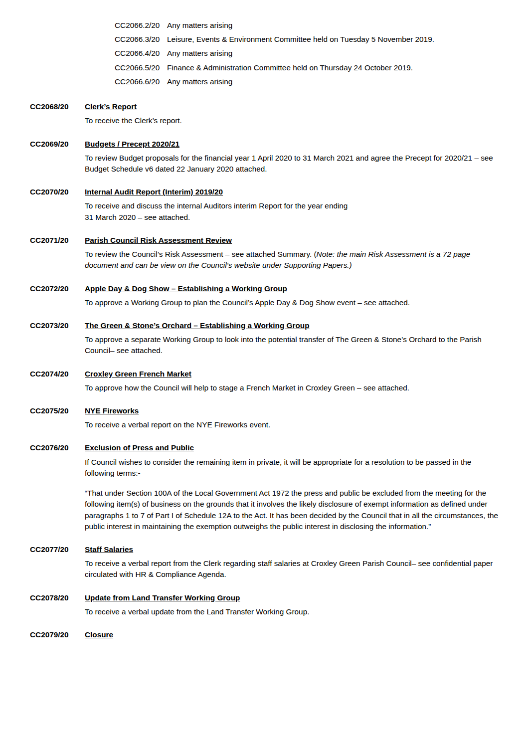CC2066.2/20
Any matters arising
CC2066.3/20
Leisure, Events & Environment Committee held on Tuesday 5 November 2019.
CC2066.4/20
Any matters arising
CC2066.5/20
Finance & Administration Committee held on Thursday 24 October 2019.
CC2066.6/20
Any matters arising
CC2068/20
Clerk’s Report
To receive the Clerk’s report.
CC2069/20
Budgets / Precept 2020/21
To review Budget proposals for the financial year 1 April 2020 to 31 March 2021 and agree the Precept for 2020/21 – see Budget Schedule v6 dated 22 January 2020 attached.
CC2070/20
Internal Audit Report (Interim) 2019/20
To receive and discuss the internal Auditors interim Report for the year ending
31 March 2020 – see attached.
CC2071/20
Parish Council Risk Assessment Review
To review the Council’s Risk Assessment – see attached Summary. (Note: the main Risk Assessment is a 72 page document and can be view on the Council’s website under Supporting Papers.)
CC2072/20
Apple Day & Dog Show – Establishing a Working Group
To approve a Working Group to plan the Council’s Apple Day & Dog Show event – see attached.
CC2073/20
The Green & Stone’s Orchard – Establishing a Working Group
To approve a separate Working Group to look into the potential transfer of The Green & Stone’s Orchard to the Parish Council– see attached.
CC2074/20
Croxley Green French Market
To approve how the Council will help to stage a French Market in Croxley Green – see attached.
CC2075/20
NYE Fireworks
To receive a verbal report on the NYE Fireworks event.
CC2076/20
Exclusion of Press and Public
If Council wishes to consider the remaining item in private, it will be appropriate for a resolution to be passed in the following terms:-
“That under Section 100A of the Local Government Act 1972 the press and public be excluded from the meeting for the following item(s) of business on the grounds that it involves the likely disclosure of exempt information as defined under paragraphs 1 to 7 of Part I of Schedule 12A to the Act. It has been decided by the Council that in all the circumstances, the public interest in maintaining the exemption outweighs the public interest in disclosing the information.”
CC2077/20
Staff Salaries
To receive a verbal report from the Clerk regarding staff salaries at Croxley Green Parish Council– see confidential paper circulated with HR & Compliance Agenda.
CC2078/20
Update from Land Transfer Working Group
To receive a verbal update from the Land Transfer Working Group.
CC2079/20
Closure